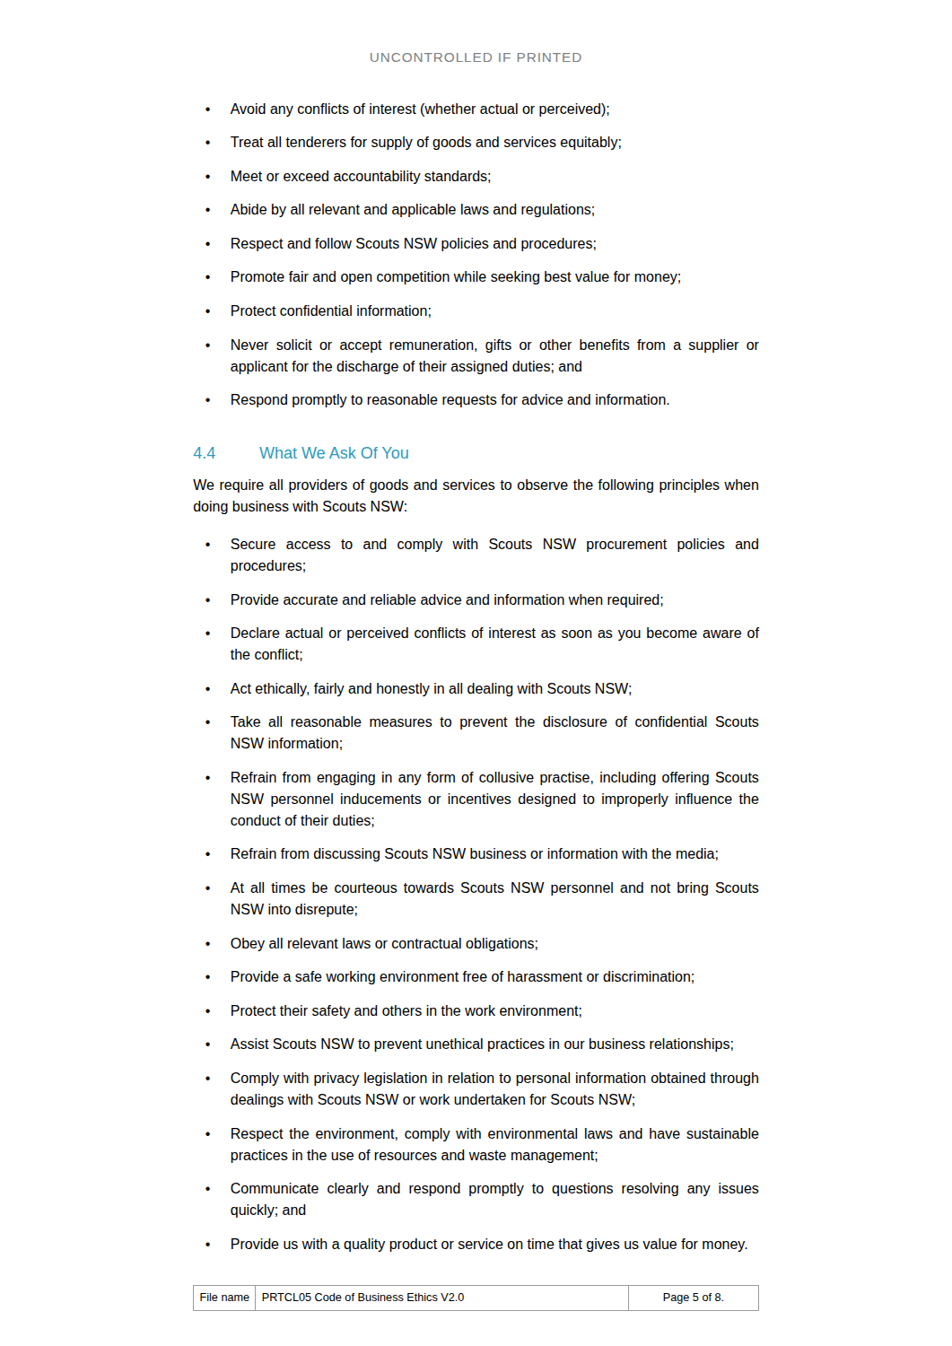UNCONTROLLED IF PRINTED
Avoid any conflicts of interest (whether actual or perceived);
Treat all tenderers for supply of goods and services equitably;
Meet or exceed accountability standards;
Abide by all relevant and applicable laws and regulations;
Respect and follow Scouts NSW policies and procedures;
Promote fair and open competition while seeking best value for money;
Protect confidential information;
Never solicit or accept remuneration, gifts or other benefits from a supplier or applicant for the discharge of their assigned duties; and
Respond promptly to reasonable requests for advice and information.
4.4 What We Ask Of You
We require all providers of goods and services to observe the following principles when doing business with Scouts NSW:
Secure access to and comply with Scouts NSW procurement policies and procedures;
Provide accurate and reliable advice and information when required;
Declare actual or perceived conflicts of interest as soon as you become aware of the conflict;
Act ethically, fairly and honestly in all dealing with Scouts NSW;
Take all reasonable measures to prevent the disclosure of confidential Scouts NSW information;
Refrain from engaging in any form of collusive practise, including offering Scouts NSW personnel inducements or incentives designed to improperly influence the conduct of their duties;
Refrain from discussing Scouts NSW business or information with the media;
At all times be courteous towards Scouts NSW personnel and not bring Scouts NSW into disrepute;
Obey all relevant laws or contractual obligations;
Provide a safe working environment free of harassment or discrimination;
Protect their safety and others in the work environment;
Assist Scouts NSW to prevent unethical practices in our business relationships;
Comply with privacy legislation in relation to personal information obtained through dealings with Scouts NSW or work undertaken for Scouts NSW;
Respect the environment, comply with environmental laws and have sustainable practices in the use of resources and waste management;
Communicate clearly and respond promptly to questions resolving any issues quickly; and
Provide us with a quality product or service on time that gives us value for money.
| File name | PRTCL05 Code of Business Ethics V2.0 | Page 5 of 8. |